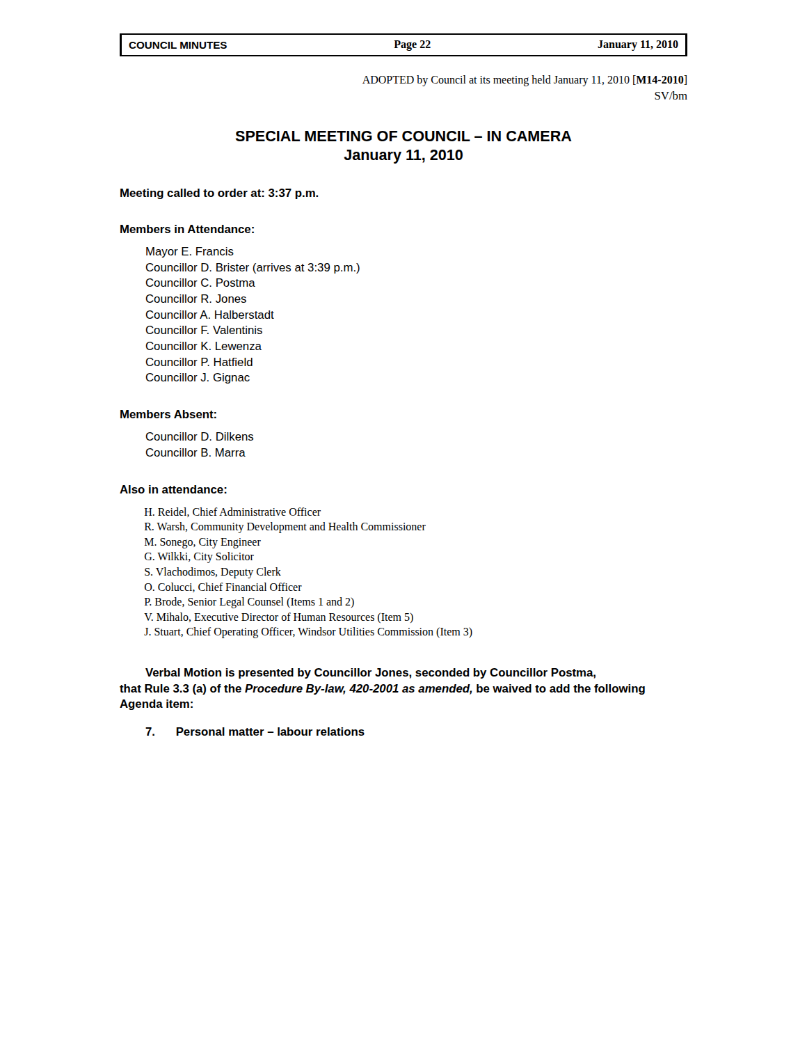COUNCIL MINUTES Page 22 January 11, 2010
ADOPTED by Council at its meeting held January 11, 2010 [M14-2010]
SV/bm
SPECIAL MEETING OF COUNCIL – IN CAMERA January 11, 2010
Meeting called to order at: 3:37 p.m.
Members in Attendance:
Mayor E. Francis
Councillor D. Brister (arrives at 3:39 p.m.)
Councillor C. Postma
Councillor R. Jones
Councillor A. Halberstadt
Councillor F. Valentinis
Councillor K. Lewenza
Councillor P. Hatfield
Councillor J. Gignac
Members Absent:
Councillor D. Dilkens
Councillor B. Marra
Also in attendance:
H. Reidel, Chief Administrative Officer
R. Warsh, Community Development and Health Commissioner
M. Sonego, City Engineer
G. Wilkki, City Solicitor
S. Vlachodimos, Deputy Clerk
O. Colucci, Chief Financial Officer
P. Brode, Senior Legal Counsel (Items 1 and 2)
V. Mihalo, Executive Director of Human Resources (Item 5)
J. Stuart, Chief Operating Officer, Windsor Utilities Commission (Item 3)
Verbal Motion is presented by Councillor Jones, seconded by Councillor Postma, that Rule 3.3 (a) of the Procedure By-law, 420-2001 as amended, be waived to add the following Agenda item:
7. Personal matter – labour relations